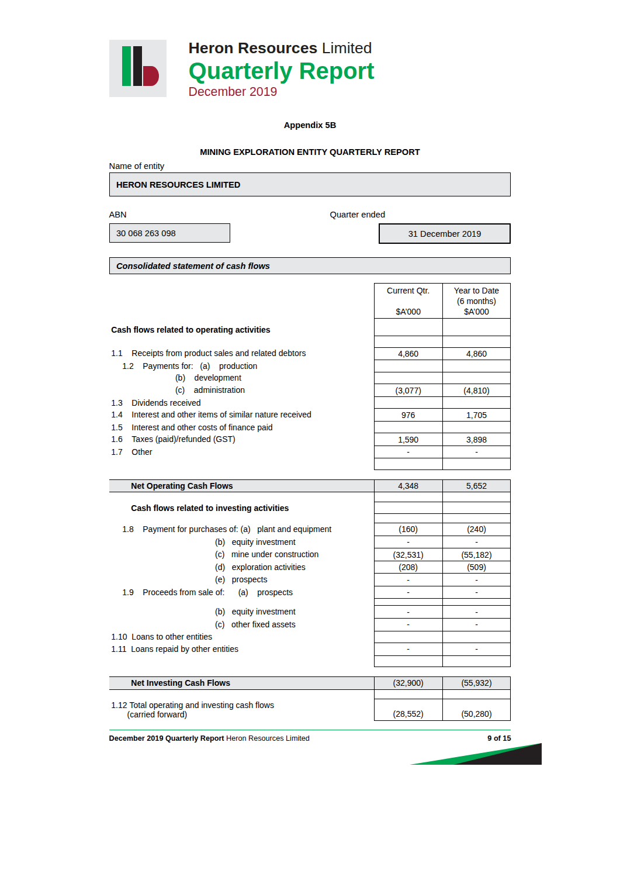Heron Resources Limited
Quarterly Report
December 2019
Appendix 5B
MINING EXPLORATION ENTITY QUARTERLY REPORT
Name of entity
HERON RESOURCES LIMITED
ABN
Quarter ended
30 068 263 098
31 December 2019
Consolidated statement of cash flows
| | Current Qtr. $A’000 | Year to Date (6 months) $A’000 |
| Cash flows related to operating activities | | |
| 1.1 Receipts from product sales and related debtors | 4,860 | 4,860 |
| 1.2 Payments for: (a) production | | |
| (b) development | | |
| (c) administration | (3,077) | (4,810) |
| 1.3 Dividends received | | |
| 1.4 Interest and other items of similar nature received | 976 | 1,705 |
| 1.5 Interest and other costs of finance paid | | |
| 1.6 Taxes (paid)/refunded (GST) | 1,590 | 3,898 |
| 1.7 Other | - | - |
| Net Operating Cash Flows | 4,348 | 5,652 |
| Cash flows related to investing activities | | |
| 1.8 Payment for purchases of: (a) plant and equipment | (160) | (240) |
| (b) equity investment | - | - |
| (c) mine under construction | (32,531) | (55,182) |
| (d) exploration activities | (208) | (509) |
| (e) prospects | - | - |
| 1.9 Proceeds from sale of: (a) prospects | - | - |
| (b) equity investment | - | - |
| (c) other fixed assets | - | - |
| 1.10 Loans to other entities | | |
| 1.11 Loans repaid by other entities | - | - |
| Net Investing Cash Flows | (32,900) | (55,932) |
| 1.12 Total operating and investing cash flows (carried forward) | (28,552) | (50,280) |
December 2019 Quarterly Report Heron Resources Limited
9 of 15